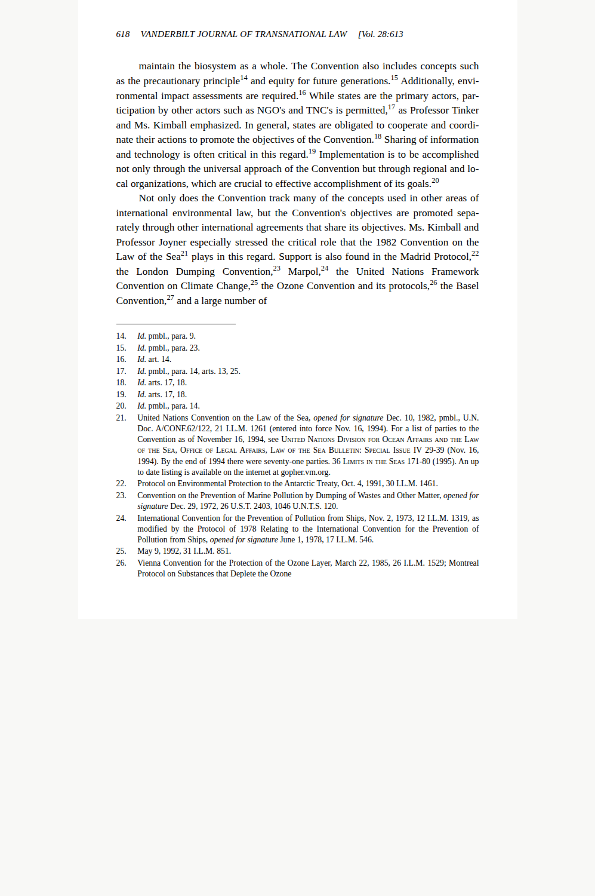618 VANDERBILT JOURNAL OF TRANSNATIONAL LAW[Vol. 28:613
maintain the biosystem as a whole. The Convention also includes concepts such as the precautionary principle14 and equity for future generations.15 Additionally, environmental impact assessments are required.16 While states are the primary actors, participation by other actors such as NGO's and TNC's is permitted,17 as Professor Tinker and Ms. Kimball emphasized. In general, states are obligated to cooperate and coordinate their actions to promote the objectives of the Convention.18 Sharing of information and technology is often critical in this regard.19 Implementation is to be accomplished not only through the universal approach of the Convention but through regional and local organizations, which are crucial to effective accomplishment of its goals.20
Not only does the Convention track many of the concepts used in other areas of international environmental law, but the Convention's objectives are promoted separately through other international agreements that share its objectives. Ms. Kimball and Professor Joyner especially stressed the critical role that the 1982 Convention on the Law of the Sea21 plays in this regard. Support is also found in the Madrid Protocol,22 the London Dumping Convention,23 Marpol,24 the United Nations Framework Convention on Climate Change,25 the Ozone Convention and its protocols,26 the Basel Convention,27 and a large number of
14. Id. pmbl., para. 9.
15. Id. pmbl., para. 23.
16. Id. art. 14.
17. Id. pmbl., para. 14, arts. 13, 25.
18. Id. arts. 17, 18.
19. Id. arts. 17, 18.
20. Id. pmbl., para. 14.
21. United Nations Convention on the Law of the Sea, opened for signature Dec. 10, 1982, pmbl., U.N. Doc. A/CONF.62/122, 21 I.L.M. 1261 (entered into force Nov. 16, 1994). For a list of parties to the Convention as of November 16, 1994, see United Nations Division for Ocean Affairs and the Law of the Sea, Office of Legal Affairs, Law of the Sea Bulletin: Special Issue IV 29-39 (Nov. 16, 1994). By the end of 1994 there were seventy-one parties. 36 Limits in the Seas 171-80 (1995). An up to date listing is available on the internet at gopher.vm.org.
22. Protocol on Environmental Protection to the Antarctic Treaty, Oct. 4, 1991, 30 I.L.M. 1461.
23. Convention on the Prevention of Marine Pollution by Dumping of Wastes and Other Matter, opened for signature Dec. 29, 1972, 26 U.S.T. 2403, 1046 U.N.T.S. 120.
24. International Convention for the Prevention of Pollution from Ships, Nov. 2, 1973, 12 I.L.M. 1319, as modified by the Protocol of 1978 Relating to the International Convention for the Prevention of Pollution from Ships, opened for signature June 1, 1978, 17 I.L.M. 546.
25. May 9, 1992, 31 I.L.M. 851.
26. Vienna Convention for the Protection of the Ozone Layer, March 22, 1985, 26 I.L.M. 1529; Montreal Protocol on Substances that Deplete the Ozone